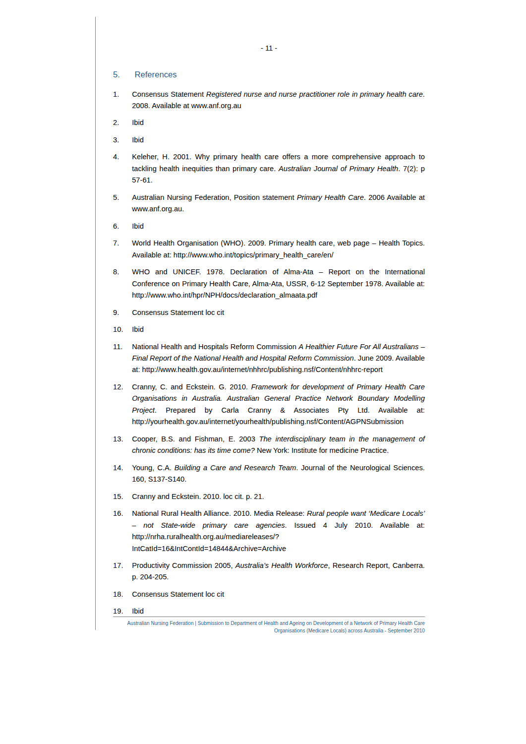- 11 -
5. References
1. Consensus Statement Registered nurse and nurse practitioner role in primary health care. 2008. Available at www.anf.org.au
2. Ibid
3. Ibid
4. Keleher, H. 2001. Why primary health care offers a more comprehensive approach to tackling health inequities than primary care. Australian Journal of Primary Health. 7(2): p 57-61.
5. Australian Nursing Federation, Position statement Primary Health Care. 2006 Available at www.anf.org.au.
6. Ibid
7. World Health Organisation (WHO). 2009. Primary health care, web page – Health Topics. Available at: http://www.who.int/topics/primary_health_care/en/
8. WHO and UNICEF. 1978. Declaration of Alma-Ata – Report on the International Conference on Primary Health Care, Alma-Ata, USSR, 6-12 September 1978. Available at: http://www.who.int/hpr/NPH/docs/declaration_almaata.pdf
9. Consensus Statement loc cit
10. Ibid
11. National Health and Hospitals Reform Commission A Healthier Future For All Australians – Final Report of the National Health and Hospital Reform Commission. June 2009. Available at: http://www.health.gov.au/internet/nhhrc/publishing.nsf/Content/nhhrc-report
12. Cranny, C. and Eckstein. G. 2010. Framework for development of Primary Health Care Organisations in Australia. Australian General Practice Network Boundary Modelling Project. Prepared by Carla Cranny & Associates Pty Ltd. Available at: http://yourhealth.gov.au/internet/yourhealth/publishing.nsf/Content/AGPNSubmission
13. Cooper, B.S. and Fishman, E. 2003 The interdisciplinary team in the management of chronic conditions: has its time come? New York: Institute for medicine Practice.
14. Young, C.A. Building a Care and Research Team. Journal of the Neurological Sciences. 160, S137-S140.
15. Cranny and Eckstein. 2010. loc cit. p. 21.
16. National Rural Health Alliance. 2010. Media Release: Rural people want ‘Medicare Locals’ – not State-wide primary care agencies. Issued 4 July 2010. Available at: http://nrha.ruralhealth.org.au/mediareleases/?IntCatId=16&IntContId=14844&Archive=Archive
17. Productivity Commission 2005, Australia’s Health Workforce, Research Report, Canberra. p. 204-205.
18. Consensus Statement loc cit
19. Ibid
Australian Nursing Federation | Submission to Department of Health and Ageing on Development of a Network of Primary Health Care
Organisations (Medicare Locals) across Australia - September 2010